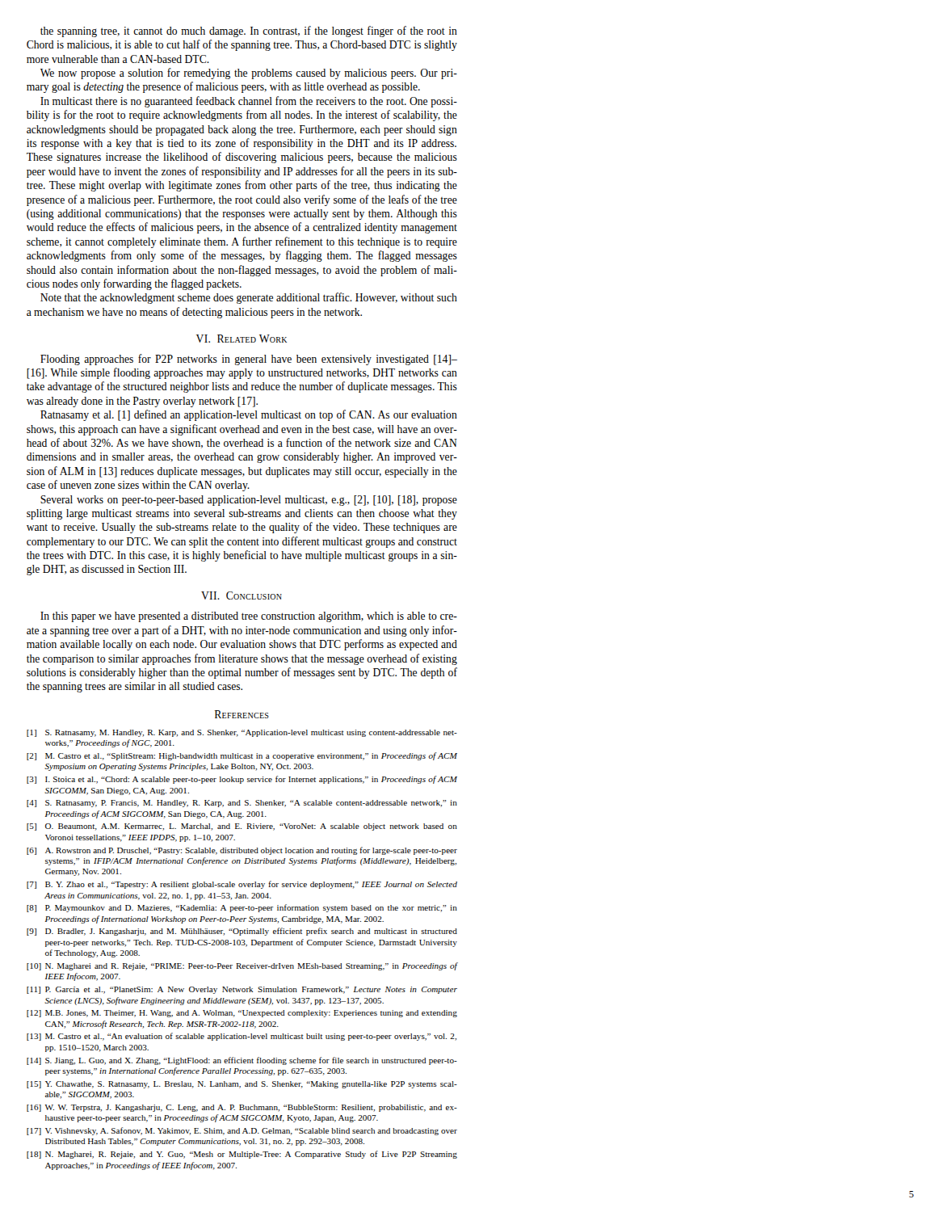the spanning tree, it cannot do much damage. In contrast, if the longest finger of the root in Chord is malicious, it is able to cut half of the spanning tree. Thus, a Chord-based DTC is slightly more vulnerable than a CAN-based DTC.
We now propose a solution for remedying the problems caused by malicious peers. Our primary goal is detecting the presence of malicious peers, with as little overhead as possible.
In multicast there is no guaranteed feedback channel from the receivers to the root. One possibility is for the root to require acknowledgments from all nodes. In the interest of scalability, the acknowledgments should be propagated back along the tree. Furthermore, each peer should sign its response with a key that is tied to its zone of responsibility in the DHT and its IP address. These signatures increase the likelihood of discovering malicious peers, because the malicious peer would have to invent the zones of responsibility and IP addresses for all the peers in its subtree. These might overlap with legitimate zones from other parts of the tree, thus indicating the presence of a malicious peer. Furthermore, the root could also verify some of the leafs of the tree (using additional communications) that the responses were actually sent by them. Although this would reduce the effects of malicious peers, in the absence of a centralized identity management scheme, it cannot completely eliminate them. A further refinement to this technique is to require acknowledgments from only some of the messages, by flagging them. The flagged messages should also contain information about the non-flagged messages, to avoid the problem of malicious nodes only forwarding the flagged packets.
Note that the acknowledgment scheme does generate additional traffic. However, without such a mechanism we have no means of detecting malicious peers in the network.
VI. Related Work
Flooding approaches for P2P networks in general have been extensively investigated [14]–[16]. While simple flooding approaches may apply to unstructured networks, DHT networks can take advantage of the structured neighbor lists and reduce the number of duplicate messages. This was already done in the Pastry overlay network [17].
Ratnasamy et al. [1] defined an application-level multicast on top of CAN. As our evaluation shows, this approach can have a significant overhead and even in the best case, will have an overhead of about 32%. As we have shown, the overhead is a function of the network size and CAN dimensions and in smaller areas, the overhead can grow considerably higher. An improved version of ALM in [13] reduces duplicate messages, but duplicates may still occur, especially in the case of uneven zone sizes within the CAN overlay.
Several works on peer-to-peer-based application-level multicast, e.g., [2], [10], [18], propose splitting large multicast streams into several sub-streams and clients can then choose what they want to receive. Usually the sub-streams relate to the quality of the video. These techniques are complementary to our DTC. We can split the content into different multicast groups and construct the trees with DTC. In this case, it is highly beneficial to have multiple multicast groups in a single DHT, as discussed in Section III.
VII. Conclusion
In this paper we have presented a distributed tree construction algorithm, which is able to create a spanning tree over a part of a DHT, with no inter-node communication and using only information available locally on each node. Our evaluation shows that DTC performs as expected and the comparison to similar approaches from literature shows that the message overhead of existing solutions is considerably higher than the optimal number of messages sent by DTC. The depth of the spanning trees are similar in all studied cases.
References
[1] S. Ratnasamy, M. Handley, R. Karp, and S. Shenker, “Application-level multicast using content-addressable networks,” Proceedings of NGC, 2001.
[2] M. Castro et al., “SplitStream: High-bandwidth multicast in a cooperative environment,” in Proceedings of ACM Symposium on Operating Systems Principles, Lake Bolton, NY, Oct. 2003.
[3] I. Stoica et al., “Chord: A scalable peer-to-peer lookup service for Internet applications,” in Proceedings of ACM SIGCOMM, San Diego, CA, Aug. 2001.
[4] S. Ratnasamy, P. Francis, M. Handley, R. Karp, and S. Shenker, “A scalable content-addressable network,” in Proceedings of ACM SIGCOMM, San Diego, CA, Aug. 2001.
[5] O. Beaumont, A.M. Kermarrec, L. Marchal, and E. Riviere, “VoroNet: A scalable object network based on Voronoi tessellations,” IEEE IPDPS, pp. 1–10, 2007.
[6] A. Rowstron and P. Druschel, “Pastry: Scalable, distributed object location and routing for large-scale peer-to-peer systems,” in IFIP/ACM International Conference on Distributed Systems Platforms (Middleware), Heidelberg, Germany, Nov. 2001.
[7] B. Y. Zhao et al., “Tapestry: A resilient global-scale overlay for service deployment,” IEEE Journal on Selected Areas in Communications, vol. 22, no. 1, pp. 41–53, Jan. 2004.
[8] P. Maymounkov and D. Mazieres, “Kademlia: A peer-to-peer information system based on the xor metric,” in Proceedings of International Workshop on Peer-to-Peer Systems, Cambridge, MA, Mar. 2002.
[9] D. Bradler, J. Kangasharju, and M. Mühlhäuser, “Optimally efficient prefix search and multicast in structured peer-to-peer networks,” Tech. Rep. TUD-CS-2008-103, Department of Computer Science, Darmstadt University of Technology, Aug. 2008.
[10] N. Magharei and R. Rejaie, “PRIME: Peer-to-Peer Receiver-drIven MEsh-based Streaming,” in Proceedings of IEEE Infocom, 2007.
[11] P. García et al., “PlanetSim: A New Overlay Network Simulation Framework,” Lecture Notes in Computer Science (LNCS), Software Engineering and Middleware (SEM), vol. 3437, pp. 123–137, 2005.
[12] M.B. Jones, M. Theimer, H. Wang, and A. Wolman, “Unexpected complexity: Experiences tuning and extending CAN,” Microsoft Research, Tech. Rep. MSR-TR-2002-118, 2002.
[13] M. Castro et al., “An evaluation of scalable application-level multicast built using peer-to-peer overlays,” vol. 2, pp. 1510–1520, March 2003.
[14] S. Jiang, L. Guo, and X. Zhang, “LightFlood: an efficient flooding scheme for file search in unstructured peer-to-peer systems,” in International Conference Parallel Processing, pp. 627–635, 2003.
[15] Y. Chawathe, S. Ratnasamy, L. Breslau, N. Lanham, and S. Shenker, “Making gnutella-like P2P systems scalable,” SIGCOMM, 2003.
[16] W. W. Terpstra, J. Kangasharju, C. Leng, and A. P. Buchmann, “BubbleStorm: Resilient, probabilistic, and exhaustive peer-to-peer search,” in Proceedings of ACM SIGCOMM, Kyoto, Japan, Aug. 2007.
[17] V. Vishnevsky, A. Safonov, M. Yakimov, E. Shim, and A.D. Gelman, “Scalable blind search and broadcasting over Distributed Hash Tables,” Computer Communications, vol. 31, no. 2, pp. 292–303, 2008.
[18] N. Magharei, R. Rejaie, and Y. Guo, “Mesh or Multiple-Tree: A Comparative Study of Live P2P Streaming Approaches,” in Proceedings of IEEE Infocom, 2007.
5